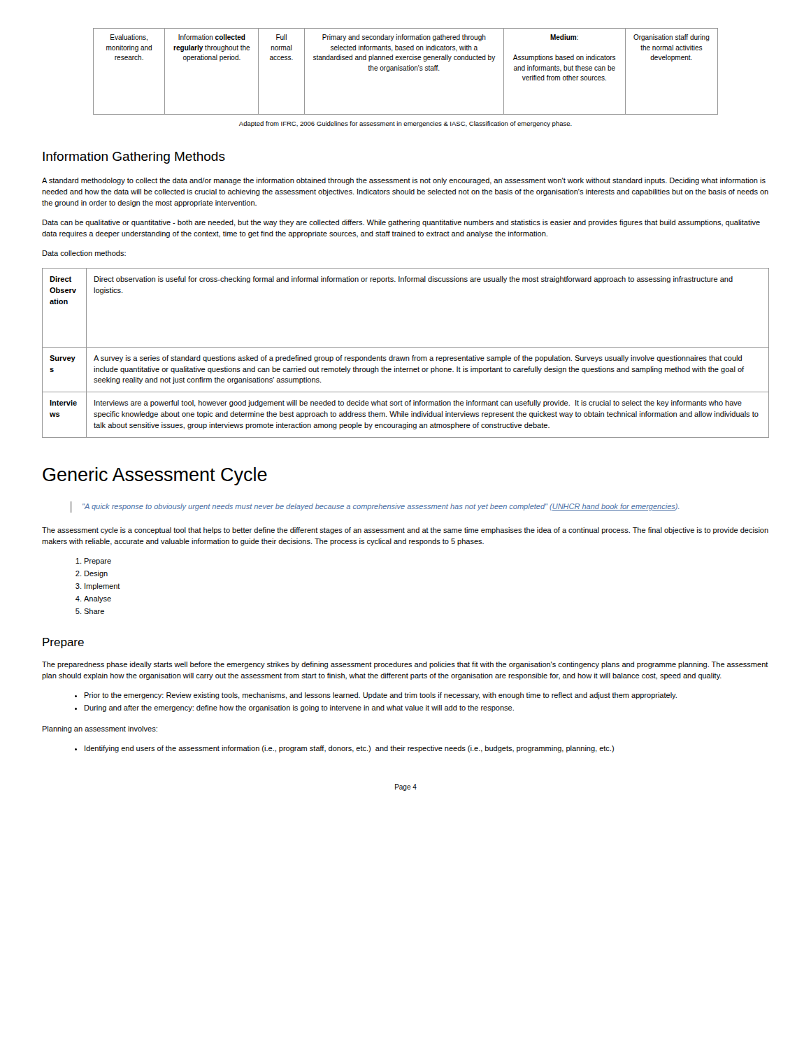| Evaluations, monitoring and research. | Information collected regularly throughout the operational period. | Full normal access. | Primary and secondary information gathered through selected informants, based on indicators, with a standardised and planned exercise generally conducted by the organisation's staff. | Medium : Assumptions based on indicators and informants, but these can be verified from other sources. | Organisation staff during the normal activities development. |
Adapted from IFRC, 2006 Guidelines for assessment in emergencies & IASC, Classification of emergency phase.
Information Gathering Methods
A standard methodology to collect the data and/or manage the information obtained through the assessment is not only encouraged, an assessment won't work without standard inputs. Deciding what information is needed and how the data will be collected is crucial to achieving the assessment objectives. Indicators should be selected not on the basis of the organisation's interests and capabilities but on the basis of needs on the ground in order to design the most appropriate intervention.
Data can be qualitative or quantitative - both are needed, but the way they are collected differs. While gathering quantitative numbers and statistics is easier and provides figures that build assumptions, qualitative data requires a deeper understanding of the context, time to get find the appropriate sources, and staff trained to extract and analyse the information.
Data collection methods:
| Direct Observation | Direct observation is useful for cross-checking formal and informal information or reports. Informal discussions are usually the most straightforward approach to assessing infrastructure and logistics. |
| Surveys | A survey is a series of standard questions asked of a predefined group of respondents drawn from a representative sample of the population. Surveys usually involve questionnaires that could include quantitative or qualitative questions and can be carried out remotely through the internet or phone. It is important to carefully design the questions and sampling method with the goal of seeking reality and not just confirm the organisations' assumptions. |
| Interviews | Interviews are a powerful tool, however good judgement will be needed to decide what sort of information the informant can usefully provide. It is crucial to select the key informants who have specific knowledge about one topic and determine the best approach to address them. While individual interviews represent the quickest way to obtain technical information and allow individuals to talk about sensitive issues, group interviews promote interaction among people by encouraging an atmosphere of constructive debate. |
Generic Assessment Cycle
"A quick response to obviously urgent needs must never be delayed because a comprehensive assessment has not yet been completed" (UNHCR hand book for emergencies).
The assessment cycle is a conceptual tool that helps to better define the different stages of an assessment and at the same time emphasises the idea of a continual process. The final objective is to provide decision makers with reliable, accurate and valuable information to guide their decisions. The process is cyclical and responds to 5 phases.
Prepare
Design
Implement
Analyse
Share
Prepare
The preparedness phase ideally starts well before the emergency strikes by defining assessment procedures and policies that fit with the organisation's contingency plans and programme planning. The assessment plan should explain how the organisation will carry out the assessment from start to finish, what the different parts of the organisation are responsible for, and how it will balance cost, speed and quality.
Prior to the emergency: Review existing tools, mechanisms, and lessons learned. Update and trim tools if necessary, with enough time to reflect and adjust them appropriately.
During and after the emergency: define how the organisation is going to intervene in and what value it will add to the response.
Planning an assessment involves:
Identifying end users of the assessment information (i.e., program staff, donors, etc.) and their respective needs (i.e., budgets, programming, planning, etc.)
Page 4